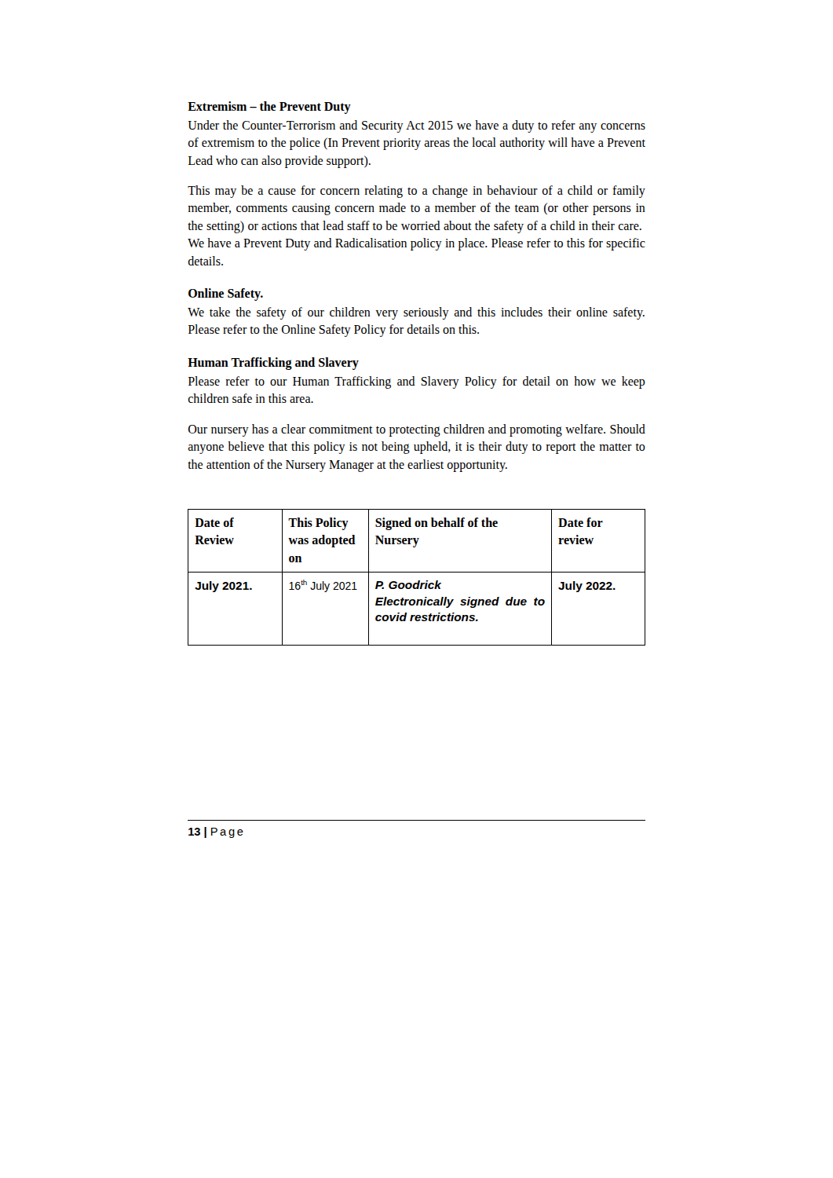Extremism – the Prevent Duty
Under the Counter-Terrorism and Security Act 2015 we have a duty to refer any concerns of extremism to the police (In Prevent priority areas the local authority will have a Prevent Lead who can also provide support).
This may be a cause for concern relating to a change in behaviour of a child or family member, comments causing concern made to a member of the team (or other persons in the setting) or actions that lead staff to be worried about the safety of a child in their care. We have a Prevent Duty and Radicalisation policy in place. Please refer to this for specific details.
Online Safety.
We take the safety of our children very seriously and this includes their online safety. Please refer to the Online Safety Policy for details on this.
Human Trafficking and Slavery
Please refer to our Human Trafficking and Slavery Policy for detail on how we keep children safe in this area.
Our nursery has a clear commitment to protecting children and promoting welfare. Should anyone believe that this policy is not being upheld, it is their duty to report the matter to the attention of the Nursery Manager at the earliest opportunity.
| Date of Review | This Policy was adopted on | Signed on behalf of the Nursery | Date for review |
| --- | --- | --- | --- |
| July 2021. | 16 th July 2021 | P. Goodrick Electronically signed due to covid restrictions. | July 2022. |
13 | Page